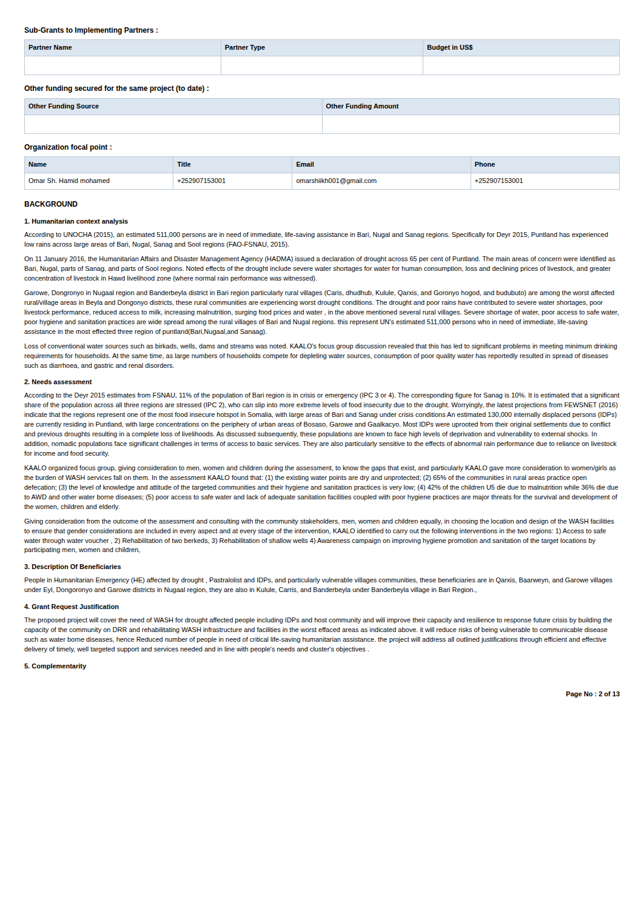Sub-Grants to Implementing Partners :
| Partner Name | Partner Type | Budget in US$ |
| --- | --- | --- |
Other funding secured for the same project (to date) :
| Other Funding Source | Other Funding Amount |
| --- | --- |
Organization focal point :
| Name | Title | Email | Phone |
| --- | --- | --- | --- |
| Omar Sh. Hamid mohamed | +252907153001 | omarshiikh001@gmail.com | +252907153001 |
BACKGROUND
1. Humanitarian context analysis
According to UNOCHA (2015), an estimated 511,000 persons are in need of immediate, life-saving assistance in Bari, Nugal and Sanag regions. Specifically for Deyr 2015, Puntland has experienced low rains across large areas of Bari, Nugal, Sanag and Sool regions (FAO-FSNAU, 2015).
On 11 January 2016, the Humanitarian Affairs and Disaster Management Agency (HADMA) issued a declaration of drought across 65 per cent of Puntland. The main areas of concern were identified as Bari, Nugal, parts of Sanag, and parts of Sool regions. Noted effects of the drought include severe water shortages for water for human consumption, loss and declining prices of livestock, and greater concentration of livestock in Hawd livelihood zone (where normal rain performance was witnessed).
Garowe, Dongronyo in Nugaal region and Banderbeyla district in Bari region particularly rural villages (Caris, dhudhub, Kulule, Qarxis, and Goronyo hogod, and budubuto) are among the worst affected rural/village areas in Beyla and Dongonyo districts, these rural communities are experiencing worst drought conditions. The drought and poor rains have contributed to severe water shortages, poor livestock performance, reduced access to milk, increasing malnutrition, surging food prices and water , in the above mentioned several rural villages. Severe shortage of water, poor access to safe water, poor hygiene and sanitation practices are wide spread among the rural villages of Bari and Nugal regions. this represent UN's estimated 511,000 persons who in need of immediate, life-saving assistance in the most effected three region of puntland(Bari,Nugaal,and Sanaag).
Loss of conventional water sources such as birkads, wells, dams and streams was noted. KAALO's focus group discussion revealed that this has led to significant problems in meeting minimum drinking requirements for households. At the same time, as large numbers of households compete for depleting water sources, consumption of poor quality water has reportedly resulted in spread of diseases such as diarrhoea, and gastric and renal disorders.
2. Needs assessment
According to the Deyr 2015 estimates from FSNAU, 11% of the population of Bari region is in crisis or emergency (IPC 3 or 4). The corresponding figure for Sanag is 10%. It is estimated that a significant share of the population across all three regions are stressed (IPC 2), who can slip into more extreme levels of food insecurity due to the drought. Worryingly, the latest projections from FEWSNET (2016) indicate that the regions represent one of the most food insecure hotspot in Somalia, with large areas of Bari and Sanag under crisis conditions An estimated 130,000 internally displaced persons (IDPs) are currently residing in Puntland, with large concentrations on the periphery of urban areas of Bosaso, Garowe and Gaalkacyo. Most IDPs were uprooted from their original settlements due to conflict and previous droughts resulting in a complete loss of livelihoods. As discussed subsequently, these populations are known to face high levels of deprivation and vulnerability to external shocks. In addition, nomadic populations face significant challenges in terms of access to basic services. They are also particularly sensitive to the effects of abnormal rain performance due to reliance on livestock for income and food security.
KAALO organized focus group, giving consideration to men, women and children during the assessment, to know the gaps that exist, and particularly KAALO gave more consideration to women/girls as the burden of WASH services fall on them. In the assessment KAALO found that: (1) the existing water points are dry and unprotected; (2) 65% of the communities in rural areas practice open defecation; (3) the level of knowledge and attitude of the targeted communities and their hygiene and sanitation practices is very low; (4) 42% of the children U5 die due to malnutrition while 36% die due to AWD and other water borne diseases; (5) poor access to safe water and lack of adequate sanitation facilities coupled with poor hygiene practices are major threats for the survival and development of the women, children and elderly.
Giving consideration from the outcome of the assessment and consulting with the community stakeholders, men, women and children equally, in choosing the location and design of the WASH facilities to ensure that gender considerations are included in every aspect and at every stage of the intervention, KAALO identified to carry out the following interventions in the two regions: 1) Access to safe water through water voucher , 2) Rehabilitation of two berkeds, 3) Rehabilitation of shallow wells 4) Awareness campaign on improving hygiene promotion and sanitation of the target locations by participating men, women and children,
3. Description Of Beneficiaries
People in Humanitarian Emergency (HE) affected by drought , Pastralolist and IDPs, and particularly vulnerable villages communities, these beneficiaries are in Qarxis, Baarweyn, and Garowe villages under Eyl, Dongoronyo and Garowe districts in Nugaal region, they are also in Kulule, Carris, and Banderbeyla under Banderbeyla village in Bari Region.,
4. Grant Request Justification
The proposed project will cover the need of WASH for drought affected people including IDPs and host community and will improve their capacity and resilience to response future crisis by building the capacity of the community on DRR and rehabilitating WASH infrastructure and facilities in the worst effaced areas as indicated above. it will reduce risks of being vulnerable to communicable disease such as water borne diseases, hence Reduced number of people in need of critical life-saving humanitarian assistance. the project will address all outlined justifications through efficient and effective delivery of timely, well targeted support and services needed and in line with people's needs and cluster's objectives .
5. Complementarity
Page No : 2 of 13